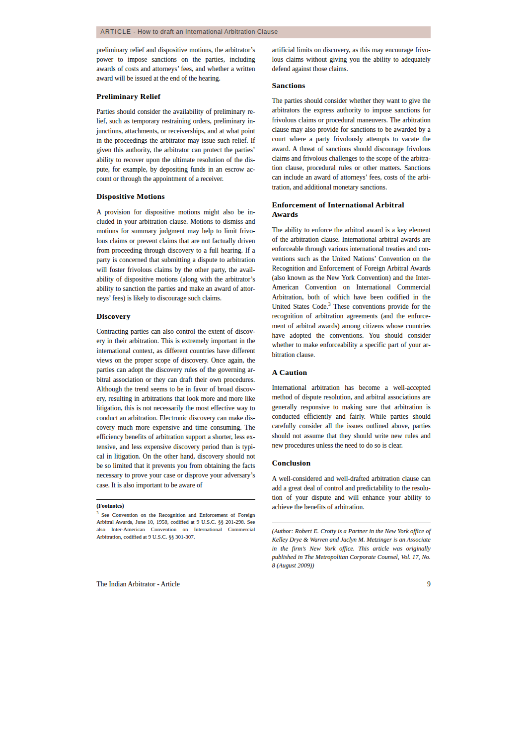ARTICLE - How to draft an International Arbitration Clause
preliminary relief and dispositive motions, the arbitrator’s power to impose sanctions on the parties, including awards of costs and attorneys’ fees, and whether a written award will be issued at the end of the hearing.
Preliminary Relief
Parties should consider the availability of preliminary relief, such as temporary restraining orders, preliminary injunctions, attachments, or receiverships, and at what point in the proceedings the arbitrator may issue such relief. If given this authority, the arbitrator can protect the parties’ ability to recover upon the ultimate resolution of the dispute, for example, by depositing funds in an escrow account or through the appointment of a receiver.
Dispositive Motions
A provision for dispositive motions might also be included in your arbitration clause. Motions to dismiss and motions for summary judgment may help to limit frivolous claims or prevent claims that are not factually driven from proceeding through discovery to a full hearing. If a party is concerned that submitting a dispute to arbitration will foster frivolous claims by the other party, the availability of dispositive motions (along with the arbitrator’s ability to sanction the parties and make an award of attorneys’ fees) is likely to discourage such claims.
Discovery
Contracting parties can also control the extent of discovery in their arbitration. This is extremely important in the international context, as different countries have different views on the proper scope of discovery. Once again, the parties can adopt the discovery rules of the governing arbitral association or they can draft their own procedures. Although the trend seems to be in favor of broad discovery, resulting in arbitrations that look more and more like litigation, this is not necessarily the most effective way to conduct an arbitration. Electronic discovery can make discovery much more expensive and time consuming. The efficiency benefits of arbitration support a shorter, less extensive, and less expensive discovery period than is typical in litigation. On the other hand, discovery should not be so limited that it prevents you from obtaining the facts necessary to prove your case or disprove your adversary’s case. It is also important to be aware of
(Footnotes)
3 See Convention on the Recognition and Enforcement of Foreign Arbitral Awards, June 10, 1958, codified at 9 U.S.C. §§ 201-298. See also Inter-American Convention on International Commercial Arbitration, codified at 9 U.S.C. §§ 301-307.
artificial limits on discovery, as this may encourage frivolous claims without giving you the ability to adequately defend against those claims.
Sanctions
The parties should consider whether they want to give the arbitrators the express authority to impose sanctions for frivolous claims or procedural maneuvers. The arbitration clause may also provide for sanctions to be awarded by a court where a party frivolously attempts to vacate the award. A threat of sanctions should discourage frivolous claims and frivolous challenges to the scope of the arbitration clause, procedural rules or other matters. Sanctions can include an award of attorneys’ fees, costs of the arbitration, and additional monetary sanctions.
Enforcement of International Arbitral Awards
The ability to enforce the arbitral award is a key element of the arbitration clause. International arbitral awards are enforceable through various international treaties and conventions such as the United Nations’ Convention on the Recognition and Enforcement of Foreign Arbitral Awards (also known as the New York Convention) and the Inter-American Convention on International Commercial Arbitration, both of which have been codified in the United States Code.3 These conventions provide for the recognition of arbitration agreements (and the enforcement of arbitral awards) among citizens whose countries have adopted the conventions. You should consider whether to make enforceability a specific part of your arbitration clause.
A Caution
International arbitration has become a well-accepted method of dispute resolution, and arbitral associations are generally responsive to making sure that arbitration is conducted efficiently and fairly. While parties should carefully consider all the issues outlined above, parties should not assume that they should write new rules and new procedures unless the need to do so is clear.
Conclusion
A well-considered and well-drafted arbitration clause can add a great deal of control and predictability to the resolution of your dispute and will enhance your ability to achieve the benefits of arbitration.
(Author: Robert E. Crotty is a Partner in the New York office of Kelley Drye & Warren and Jaclyn M. Metzinger is an Associate in the firm’s New York office. This article was originally published in The Metropolitan Corporate Counsel, Vol. 17, No. 8 (August 2009))
The Indian Arbitrator - Article
9